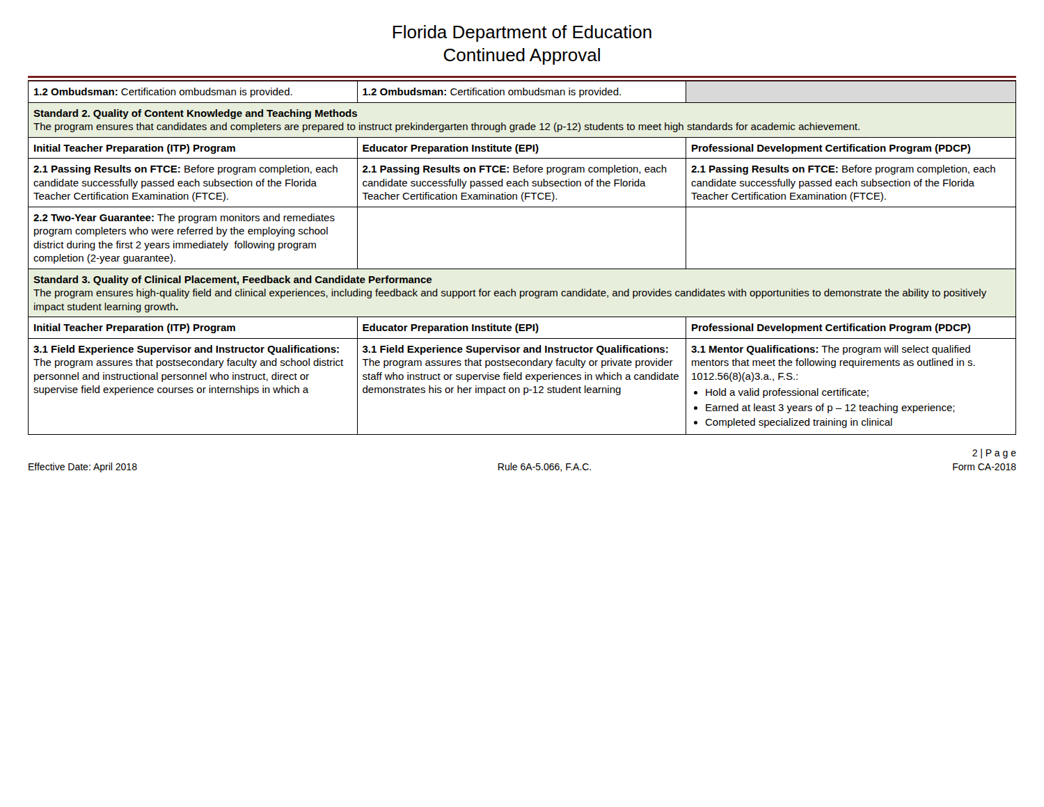Florida Department of Education
Continued Approval
| 1.2 Ombudsman: Certification ombudsman is provided. | 1.2 Ombudsman: Certification ombudsman is provided. | |
| Standard 2. Quality of Content Knowledge and Teaching Methods The program ensures that candidates and completers are prepared to instruct prekindergarten through grade 12 (p-12) students to meet high standards for academic achievement. |
| Initial Teacher Preparation (ITP) Program | Educator Preparation Institute (EPI) | Professional Development Certification Program (PDCP) |
| 2.1 Passing Results on FTCE: Before program completion, each candidate successfully passed each subsection of the Florida Teacher Certification Examination (FTCE). | 2.1 Passing Results on FTCE: Before program completion, each candidate successfully passed each subsection of the Florida Teacher Certification Examination (FTCE). | 2.1 Passing Results on FTCE: Before program completion, each candidate successfully passed each subsection of the Florida Teacher Certification Examination (FTCE). |
| 2.2 Two-Year Guarantee: The program monitors and remediates program completers who were referred by the employing school district during the first 2 years immediately following program completion (2-year guarantee). | | |
| Standard 3. Quality of Clinical Placement, Feedback and Candidate Performance The program ensures high-quality field and clinical experiences, including feedback and support for each program candidate, and provides candidates with opportunities to demonstrate the ability to positively impact student learning growth . |
| Initial Teacher Preparation (ITP) Program | Educator Preparation Institute (EPI) | Professional Development Certification Program (PDCP) |
| 3.1 Field Experience Supervisor and Instructor Qualifications: The program assures that postsecondary faculty and school district personnel and instructional personnel who instruct, direct or supervise field experience courses or internships in which a | 3.1 Field Experience Supervisor and Instructor Qualifications: The program assures that postsecondary faculty or private provider staff who instruct or supervise field experiences in which a candidate demonstrates his or her impact on p-12 student learning | 3.1 Mentor Qualifications: The program will select qualified mentors that meet the following requirements as outlined in s. 1012.56(8)(a)3.a., F.S.: Hold a valid professional certificate; Earned at least 3 years of p – 12 teaching experience; Completed specialized training in clinical |
2 | P a g e
Effective Date: April 2018 Rule 6A-5.066, F.A.C. Form CA-2018